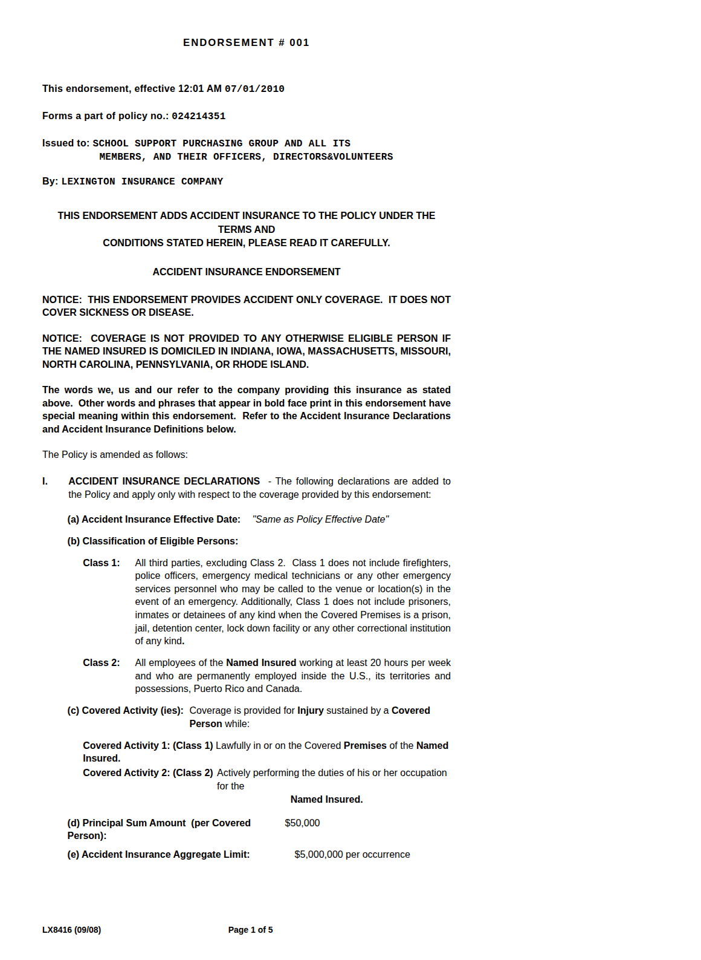ENDORSEMENT # 001
This endorsement, effective 12:01 AM 07/01/2010
Forms a part of policy no.: 024214351
Issued to: SCHOOL SUPPORT PURCHASING GROUP AND ALL ITS MEMBERS, AND THEIR OFFICERS, DIRECTORS&VOLUNTEERS
By: LEXINGTON INSURANCE COMPANY
THIS ENDORSEMENT ADDS ACCIDENT INSURANCE TO THE POLICY UNDER THE TERMS AND CONDITIONS STATED HEREIN, PLEASE READ IT CAREFULLY.
ACCIDENT INSURANCE ENDORSEMENT
NOTICE: THIS ENDORSEMENT PROVIDES ACCIDENT ONLY COVERAGE. IT DOES NOT COVER SICKNESS OR DISEASE.
NOTICE: COVERAGE IS NOT PROVIDED TO ANY OTHERWISE ELIGIBLE PERSON IF THE NAMED INSURED IS DOMICILED IN INDIANA, IOWA, MASSACHUSETTS, MISSOURI, NORTH CAROLINA, PENNSYLVANIA, OR RHODE ISLAND.
The words we, us and our refer to the company providing this insurance as stated above. Other words and phrases that appear in bold face print in this endorsement have special meaning within this endorsement. Refer to the Accident Insurance Declarations and Accident Insurance Definitions below.
The Policy is amended as follows:
I.
ACCIDENT INSURANCE DECLARATIONS - The following declarations are added to the Policy and apply only with respect to the coverage provided by this endorsement:
(a) Accident Insurance Effective Date:
"Same as Policy Effective Date"
(b) Classification of Eligible Persons:
Class 1:
All third parties, excluding Class 2. Class 1 does not include firefighters, police officers, emergency medical technicians or any other emergency services personnel who may be called to the venue or location(s) in the event of an emergency. Additionally, Class 1 does not include prisoners, inmates or detainees of any kind when the Covered Premises is a prison, jail, detention center, lock down facility or any other correctional institution of any kind.
Class 2:
All employees of the Named Insured working at least 20 hours per week and who are permanently employed inside the U.S., its territories and possessions, Puerto Rico and Canada.
(c) Covered Activity (ies):
Coverage is provided for Injury sustained by a Covered Person while:
Covered Activity 1: (Class 1) Lawfully in or on the Covered Premises of the Named Insured.
Covered Activity 2: (Class 2) Actively performing the duties of his or her occupation for the Named Insured.
(d) Principal Sum Amount (per Covered Person):
$50,000
(e) Accident Insurance Aggregate Limit:
$5,000,000 per occurrence
LX8416 (09/08)
Page 1 of 5